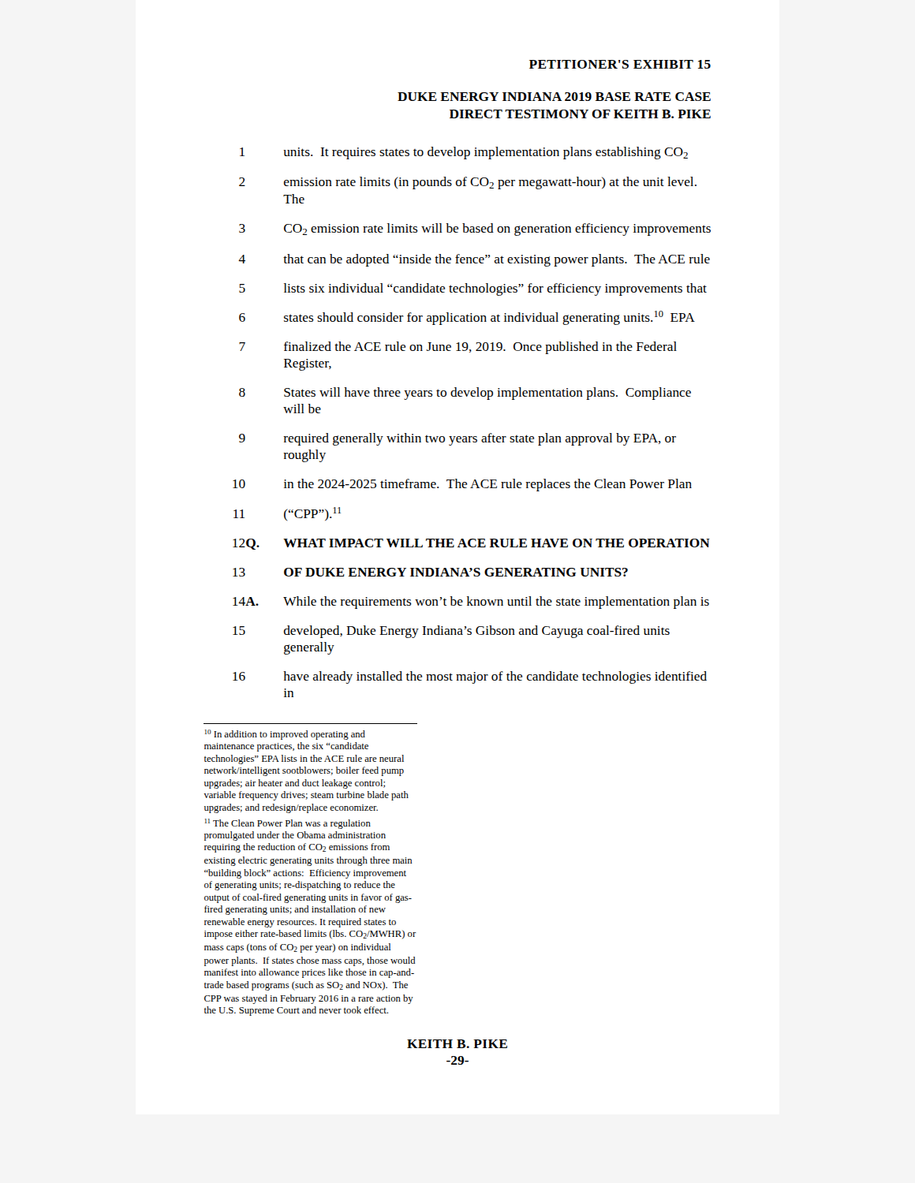PETITIONER'S EXHIBIT 15
DUKE ENERGY INDIANA 2019 BASE RATE CASE
DIRECT TESTIMONY OF KEITH B. PIKE
| 1 | | units. It requires states to develop implementation plans establishing CO 2 |
| 2 | | emission rate limits (in pounds of CO 2 per megawatt-hour) at the unit level. The |
| 3 | | CO 2 emission rate limits will be based on generation efficiency improvements |
| 4 | | that can be adopted “inside the fence” at existing power plants. The ACE rule |
| 5 | | lists six individual “candidate technologies” for efficiency improvements that |
| 6 | | states should consider for application at individual generating units. 10 EPA |
| 7 | | finalized the ACE rule on June 19, 2019. Once published in the Federal Register, |
| 8 | | States will have three years to develop implementation plans. Compliance will be |
| 9 | | required generally within two years after state plan approval by EPA, or roughly |
| 10 | | in the 2024-2025 timeframe. The ACE rule replaces the Clean Power Plan |
| 11 | | (“CPP”). 11 |
| 12 | Q. | What impact will the ACE rule have on the operation |
| 13 | | of Duke Energy Indiana’s generating units? |
| 14 | A. | While the requirements won’t be known until the state implementation plan is |
| 15 | | developed, Duke Energy Indiana’s Gibson and Cayuga coal-fired units generally |
| 16 | | have already installed the most major of the candidate technologies identified in |
10 In addition to improved operating and maintenance practices, the six “candidate technologies” EPA lists in the ACE rule are neural network/intelligent sootblowers; boiler feed pump upgrades; air heater and duct leakage control; variable frequency drives; steam turbine blade path upgrades; and redesign/replace economizer.
11 The Clean Power Plan was a regulation promulgated under the Obama administration requiring the reduction of CO2 emissions from existing electric generating units through three main “building block” actions: Efficiency improvement of generating units; re-dispatching to reduce the output of coal-fired generating units in favor of gas-fired generating units; and installation of new renewable energy resources. It required states to impose either rate-based limits (lbs. CO2/MWHR) or mass caps (tons of CO2 per year) on individual power plants. If states chose mass caps, those would manifest into allowance prices like those in cap-and-trade based programs (such as SO2 and NOx). The CPP was stayed in February 2016 in a rare action by the U.S. Supreme Court and never took effect.
KEITH B. PIKE
-29-